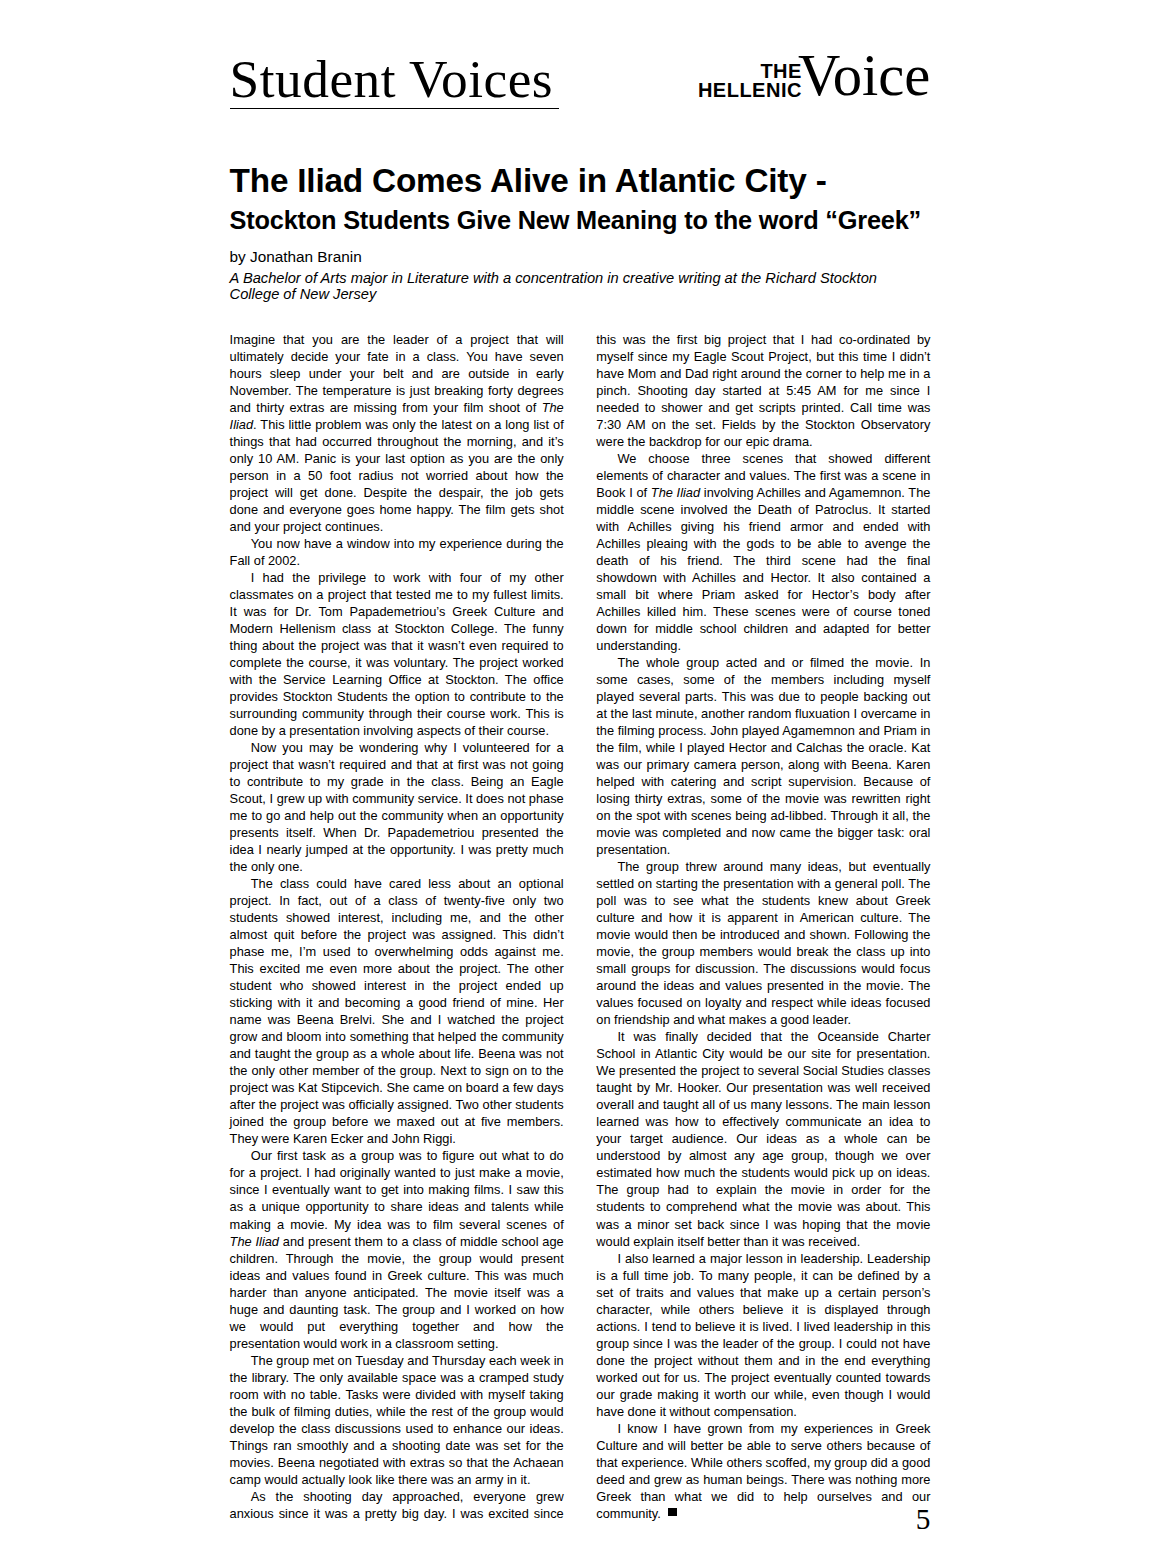Student Voices
THE HELLENIC Voice
The Iliad Comes Alive in Atlantic City - Stockton Students Give New Meaning to the word “Greek”
by Jonathan Branin
A Bachelor of Arts major in Literature with a concentration in creative writing at the Richard Stockton College of New Jersey
Imagine that you are the leader of a project that will ultimately decide your fate in a class. You have seven hours sleep under your belt and are outside in early November. The temperature is just breaking forty degrees and thirty extras are missing from your film shoot of The Iliad. This little problem was only the latest on a long list of things that had occurred throughout the morning, and it’s only 10 AM. Panic is your last option as you are the only person in a 50 foot radius not worried about how the project will get done. Despite the despair, the job gets done and everyone goes home happy. The film gets shot and your project continues.
You now have a window into my experience during the Fall of 2002.
I had the privilege to work with four of my other classmates on a project that tested me to my fullest limits. It was for Dr. Tom Papademetriou’s Greek Culture and Modern Hellenism class at Stockton College. The funny thing about the project was that it wasn’t even required to complete the course, it was voluntary. The project worked with the Service Learning Office at Stockton. The office provides Stockton Students the option to contribute to the surrounding community through their course work. This is done by a presentation involving aspects of their course.
Now you may be wondering why I volunteered for a project that wasn’t required and that at first was not going to contribute to my grade in the class. Being an Eagle Scout, I grew up with community service. It does not phase me to go and help out the community when an opportunity presents itself. When Dr. Papademetriou presented the idea I nearly jumped at the opportunity. I was pretty much the only one.
The class could have cared less about an optional project. In fact, out of a class of twenty-five only two students showed interest, including me, and the other almost quit before the project was assigned. This didn’t phase me, I’m used to overwhelming odds against me. This excited me even more about the project. The other student who showed interest in the project ended up sticking with it and becoming a good friend of mine. Her name was Beena Brelvi. She and I watched the project grow and bloom into something that helped the community and taught the group as a whole about life. Beena was not the only other member of the group. Next to sign on to the project was Kat Stipcevich. She came on board a few days after the project was officially assigned. Two other students joined the group before we maxed out at five members. They were Karen Ecker and John Riggi.
Our first task as a group was to figure out what to do for a project. I had originally wanted to just make a movie, since I eventually want to get into making films. I saw this as a unique opportunity to share ideas and talents while making a movie. My idea was to film several scenes of The Iliad and present them to a class of middle school age children. Through the movie, the group would present ideas and values found in Greek culture. This was much harder than anyone anticipated. The movie itself was a huge and daunting task. The group and I worked on how we would put everything together and how the presentation would work in a classroom setting.
The group met on Tuesday and Thursday each week in the library. The only available space was a cramped study room with no table. Tasks were divided with myself taking the bulk of filming duties, while the rest of the group would develop the class discussions used to enhance our ideas. Things ran smoothly and a shooting date was set for the movies. Beena negotiated with extras so that the Achaean camp would actually look like there was an army in it.
As the shooting day approached, everyone grew anxious since it was a pretty big day. I was excited since this was the first big project that I had co-ordinated by myself since my Eagle Scout Project, but this time I didn’t have Mom and Dad right around the corner to help me in a pinch. Shooting day started at 5:45 AM for me since I needed to shower and get scripts printed. Call time was 7:30 AM on the set. Fields by the Stockton Observatory were the backdrop for our epic drama.
We choose three scenes that showed different elements of character and values. The first was a scene in Book I of The Iliad involving Achilles and Agamemnon. The middle scene involved the Death of Patroclus. It started with Achilles giving his friend armor and ended with Achilles pleaing with the gods to be able to avenge the death of his friend. The third scene had the final showdown with Achilles and Hector. It also contained a small bit where Priam asked for Hector’s body after Achilles killed him. These scenes were of course toned down for middle school children and adapted for better understanding.
The whole group acted and or filmed the movie. In some cases, some of the members including myself played several parts. This was due to people backing out at the last minute, another random fluxuation I overcame in the filming process. John played Agamemnon and Priam in the film, while I played Hector and Calchas the oracle. Kat was our primary camera person, along with Beena. Karen helped with catering and script supervision. Because of losing thirty extras, some of the movie was rewritten right on the spot with scenes being ad-libbed. Through it all, the movie was completed and now came the bigger task: oral presentation.
The group threw around many ideas, but eventually settled on starting the presentation with a general poll. The poll was to see what the students knew about Greek culture and how it is apparent in American culture. The movie would then be introduced and shown. Following the movie, the group members would break the class up into small groups for discussion. The discussions would focus around the ideas and values presented in the movie. The values focused on loyalty and respect while ideas focused on friendship and what makes a good leader.
It was finally decided that the Oceanside Charter School in Atlantic City would be our site for presentation. We presented the project to several Social Studies classes taught by Mr. Hooker. Our presentation was well received overall and taught all of us many lessons. The main lesson learned was how to effectively communicate an idea to your target audience. Our ideas as a whole can be understood by almost any age group, though we over estimated how much the students would pick up on ideas. The group had to explain the movie in order for the students to comprehend what the movie was about. This was a minor set back since I was hoping that the movie would explain itself better than it was received.
I also learned a major lesson in leadership. Leadership is a full time job. To many people, it can be defined by a set of traits and values that make up a certain person’s character, while others believe it is displayed through actions. I tend to believe it is lived. I lived leadership in this group since I was the leader of the group. I could not have done the project without them and in the end everything worked out for us. The project eventually counted towards our grade making it worth our while, even though I would have done it without compensation.
I know I have grown from my experiences in Greek Culture and will better be able to serve others because of that experience. While others scoffed, my group did a good deed and grew as human beings. There was nothing more Greek than what we did to help ourselves and our community.
5